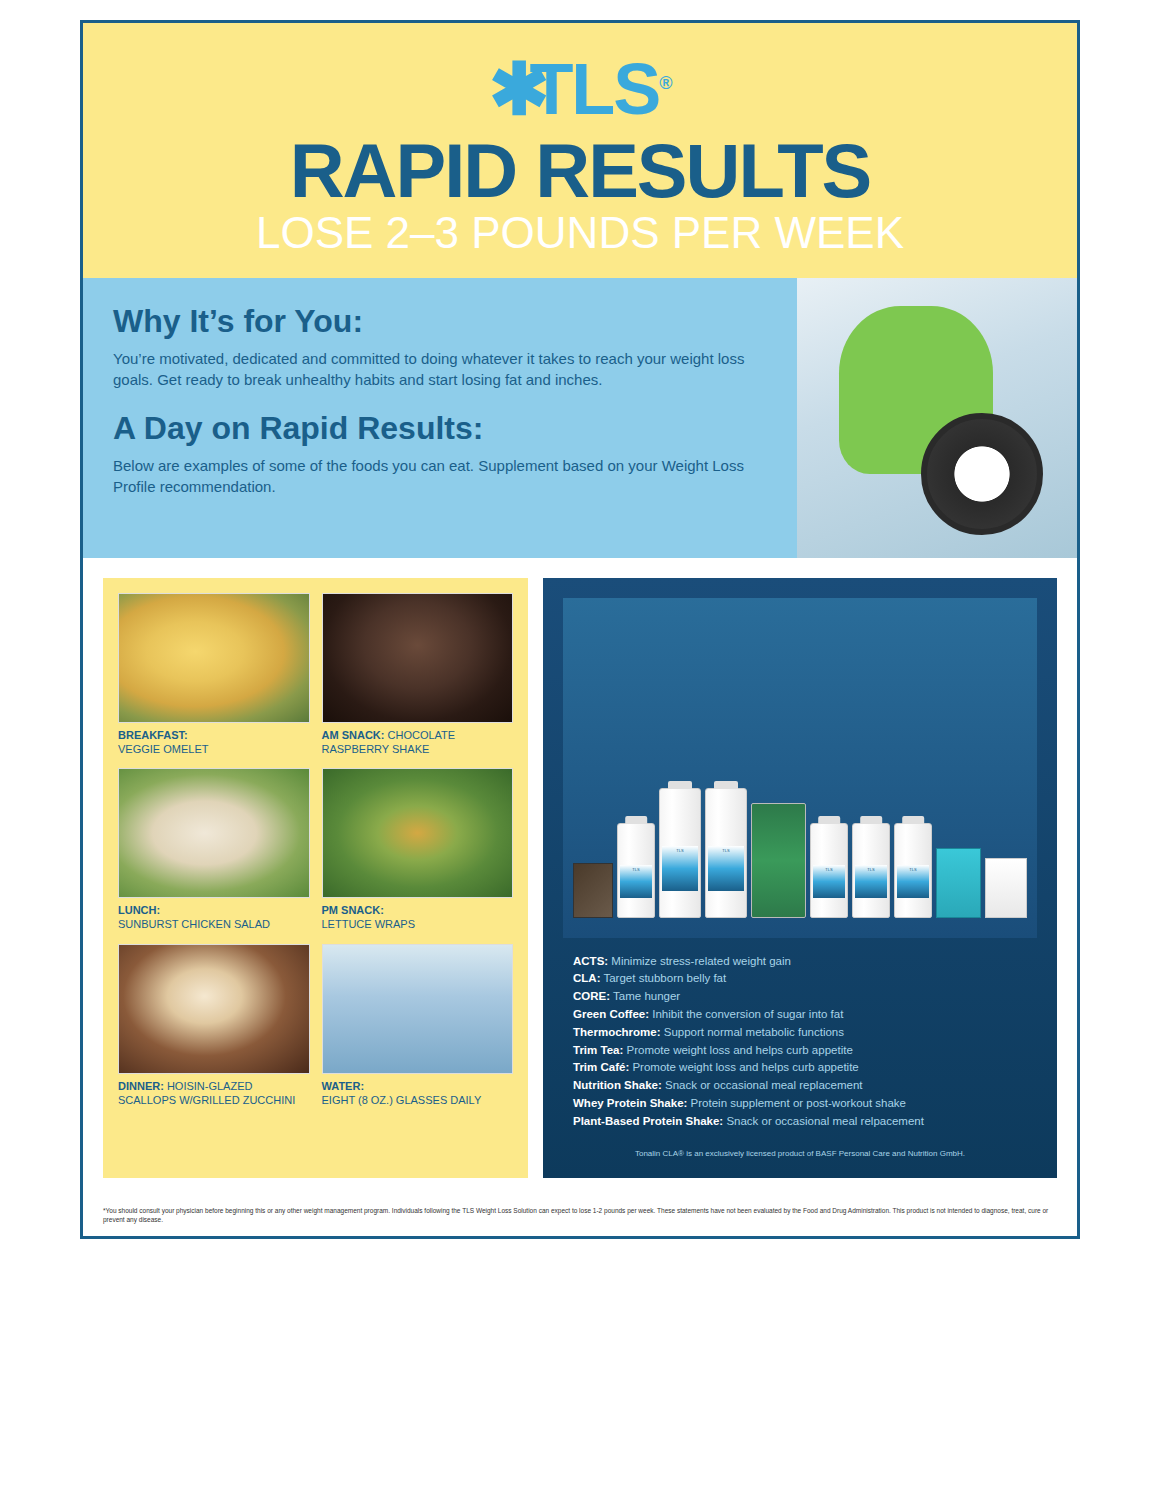✱TLS®
RAPID RESULTS
LOSE 2–3 POUNDS PER WEEK
Why It’s for You:
You’re motivated, dedicated and committed to doing whatever it takes to reach your weight loss goals. Get ready to break unhealthy habits and start losing fat and inches.
A Day on Rapid Results:
Below are examples of some of the foods you can eat. Supplement based on your Weight Loss Profile recommendation.
BREAKFAST:
VEGGIE OMELET
AM SNACK: CHOCOLATE RASPBERRY SHAKE
LUNCH:
SUNBURST CHICKEN SALAD
PM SNACK:
LETTUCE WRAPS
DINNER: HOISIN-GLAZED SCALLOPS W/GRILLED ZUCCHINI
WATER:
EIGHT (8 OZ.) GLASSES DAILY
TLS
TLS
TLS
TLS
TLS
TLS
ACTS: Minimize stress-related weight gain
CLA: Target stubborn belly fat
CORE: Tame hunger
Green Coffee: Inhibit the conversion of sugar into fat
Thermochrome: Support normal metabolic functions
Trim Tea: Promote weight loss and helps curb appetite
Trim Café: Promote weight loss and helps curb appetite
Nutrition Shake: Snack or occasional meal replacement
Whey Protein Shake: Protein supplement or post-workout shake
Plant-Based Protein Shake: Snack or occasional meal relpacement
Tonalin CLA® is an exclusively licensed product of BASF Personal Care and Nutrition GmbH.
*You should consult your physician before beginning this or any other weight management program. Individuals following the TLS Weight Loss Solution can expect to lose 1-2 pounds per week. These statements have not been evaluated by the Food and Drug Administration. This product is not intended to diagnose, treat, cure or prevent any disease.